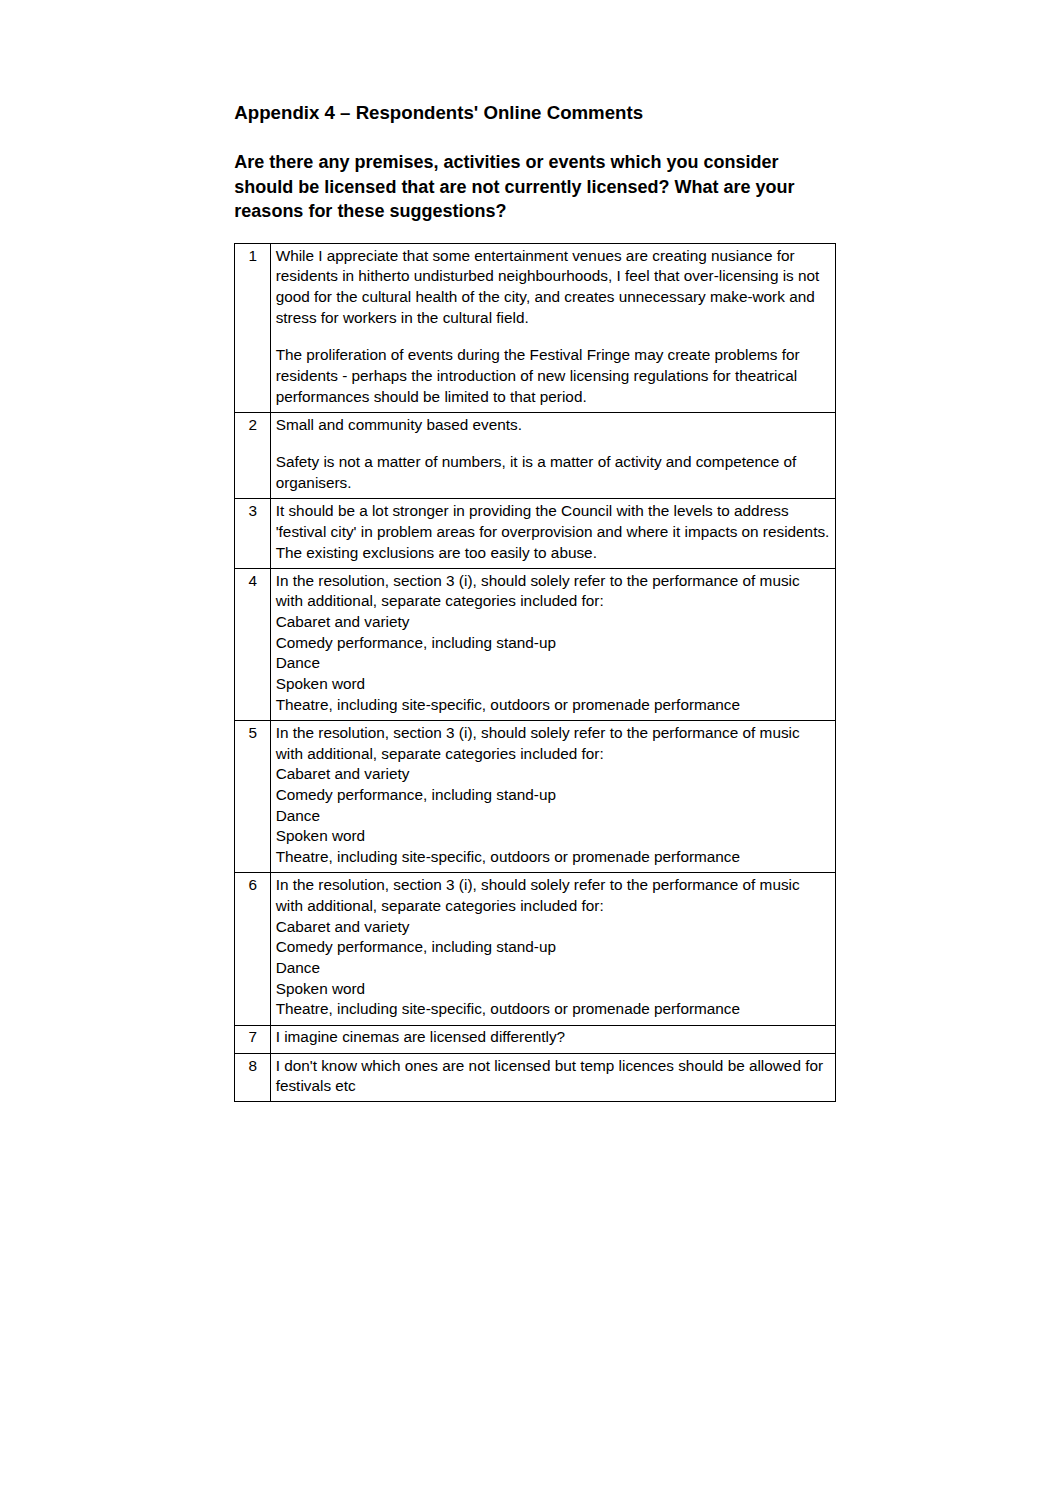Appendix 4 – Respondents' Online Comments
Are there any premises, activities or events which you consider should be licensed that are not currently licensed? What are your reasons for these suggestions?
| 1 | While I appreciate that some entertainment venues are creating nusiance for residents in hitherto undisturbed neighbourhoods, I feel that over-licensing is not good for the cultural health of the city, and creates unnecessary make-work and stress for workers in the cultural field. The proliferation of events during the Festival Fringe may create problems for residents - perhaps the introduction of new licensing regulations for theatrical performances should be limited to that period. |
| 2 | Small and community based events. Safety is not a matter of numbers, it is a matter of activity and competence of organisers. |
| 3 | It should be a lot stronger in providing the Council with the levels to address 'festival city' in problem areas for overprovision and where it impacts on residents. The existing exclusions are too easily to abuse. |
| 4 | In the resolution, section 3 (i), should solely refer to the performance of music with additional, separate categories included for: Cabaret and variety Comedy performance, including stand-up Dance Spoken word Theatre, including site-specific, outdoors or promenade performance |
| 5 | In the resolution, section 3 (i), should solely refer to the performance of music with additional, separate categories included for: Cabaret and variety Comedy performance, including stand-up Dance Spoken word Theatre, including site-specific, outdoors or promenade performance |
| 6 | In the resolution, section 3 (i), should solely refer to the performance of music with additional, separate categories included for: Cabaret and variety Comedy performance, including stand-up Dance Spoken word Theatre, including site-specific, outdoors or promenade performance |
| 7 | I imagine cinemas are licensed differently? |
| 8 | I don't know which ones are not licensed but temp licences should be allowed for festivals etc |